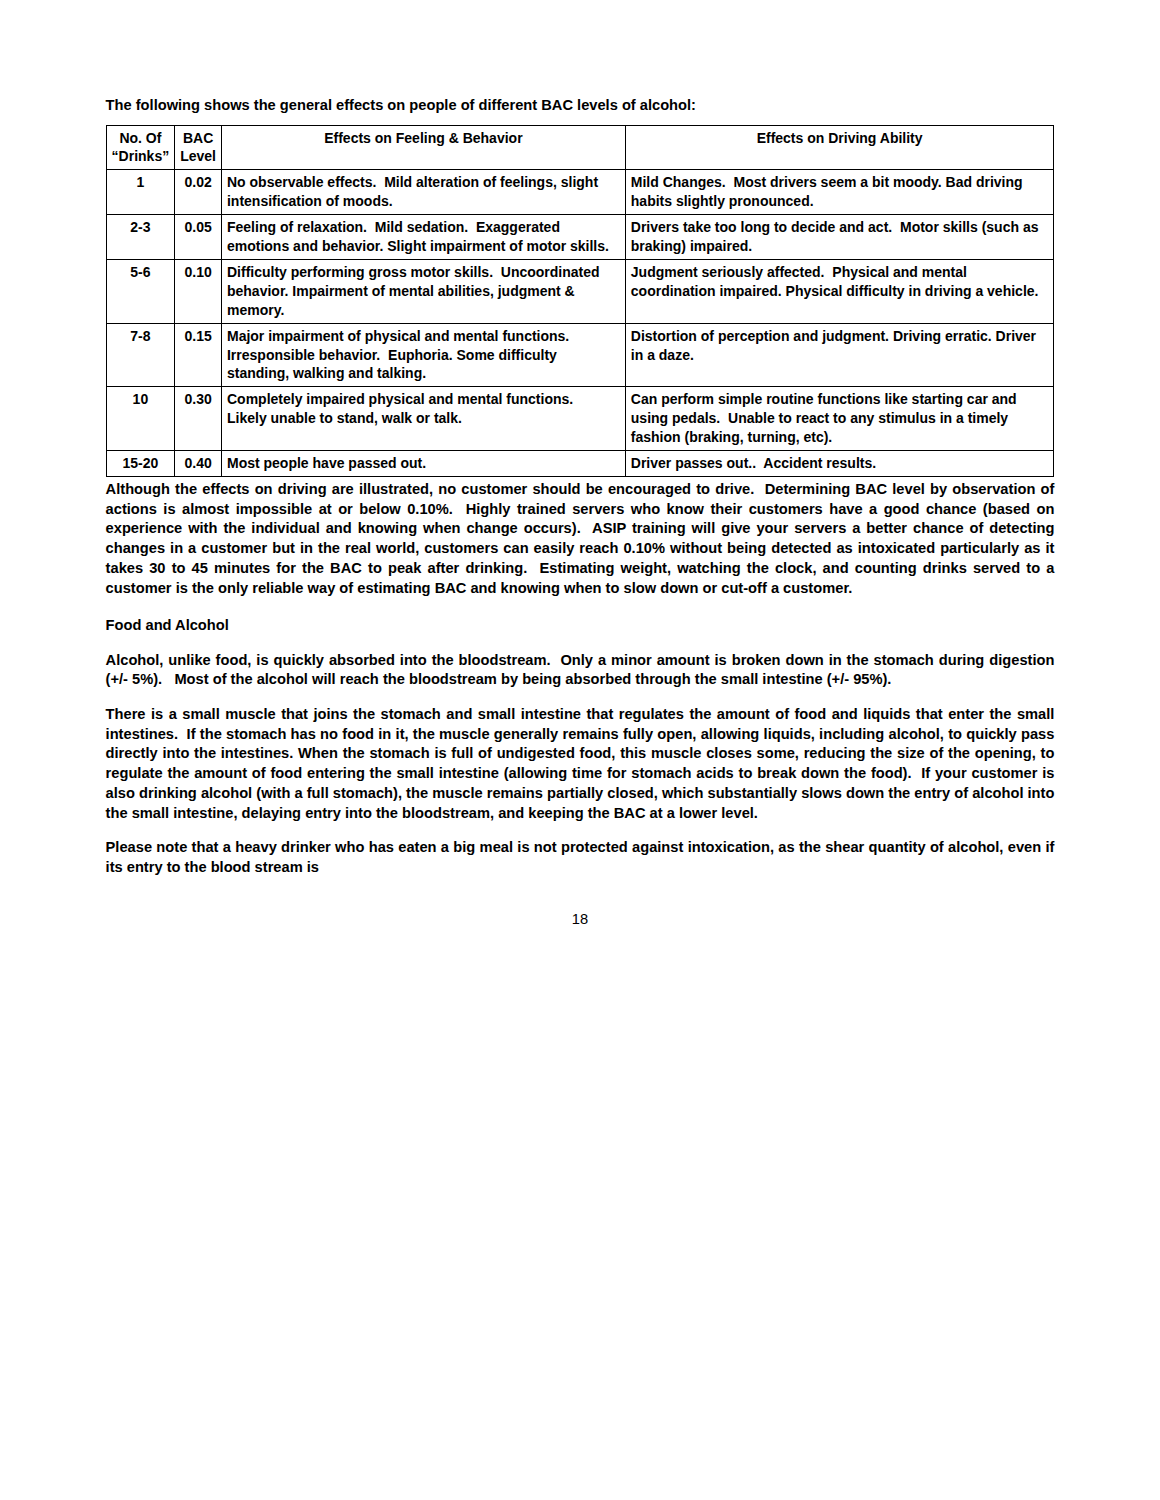The following shows the general effects on people of different BAC levels of alcohol:
| No. Of “Drinks” | BAC Level | Effects on Feeling & Behavior | Effects on Driving Ability |
| --- | --- | --- | --- |
| 1 | 0.02 | No observable effects. Mild alteration of feelings, slight intensification of moods. | Mild Changes. Most drivers seem a bit moody. Bad driving habits slightly pronounced. |
| 2-3 | 0.05 | Feeling of relaxation. Mild sedation. Exaggerated emotions and behavior. Slight impairment of motor skills. | Drivers take too long to decide and act. Motor skills (such as braking) impaired. |
| 5-6 | 0.10 | Difficulty performing gross motor skills. Uncoordinated behavior. Impairment of mental abilities, judgment & memory. | Judgment seriously affected. Physical and mental coordination impaired. Physical difficulty in driving a vehicle. |
| 7-8 | 0.15 | Major impairment of physical and mental functions. Irresponsible behavior. Euphoria. Some difficulty standing, walking and talking. | Distortion of perception and judgment. Driving erratic. Driver in a daze. |
| 10 | 0.30 | Completely impaired physical and mental functions. Likely unable to stand, walk or talk. | Can perform simple routine functions like starting car and using pedals. Unable to react to any stimulus in a timely fashion (braking, turning, etc). |
| 15-20 | 0.40 | Most people have passed out. | Driver passes out.. Accident results. |
Although the effects on driving are illustrated, no customer should be encouraged to drive. Determining BAC level by observation of actions is almost impossible at or below 0.10%. Highly trained servers who know their customers have a good chance (based on experience with the individual and knowing when change occurs). ASIP training will give your servers a better chance of detecting changes in a customer but in the real world, customers can easily reach 0.10% without being detected as intoxicated particularly as it takes 30 to 45 minutes for the BAC to peak after drinking. Estimating weight, watching the clock, and counting drinks served to a customer is the only reliable way of estimating BAC and knowing when to slow down or cut-off a customer.
Food and Alcohol
Alcohol, unlike food, is quickly absorbed into the bloodstream. Only a minor amount is broken down in the stomach during digestion (+/- 5%). Most of the alcohol will reach the bloodstream by being absorbed through the small intestine (+/- 95%).
There is a small muscle that joins the stomach and small intestine that regulates the amount of food and liquids that enter the small intestines. If the stomach has no food in it, the muscle generally remains fully open, allowing liquids, including alcohol, to quickly pass directly into the intestines. When the stomach is full of undigested food, this muscle closes some, reducing the size of the opening, to regulate the amount of food entering the small intestine (allowing time for stomach acids to break down the food). If your customer is also drinking alcohol (with a full stomach), the muscle remains partially closed, which substantially slows down the entry of alcohol into the small intestine, delaying entry into the bloodstream, and keeping the BAC at a lower level.
Please note that a heavy drinker who has eaten a big meal is not protected against intoxication, as the shear quantity of alcohol, even if its entry to the blood stream is
18